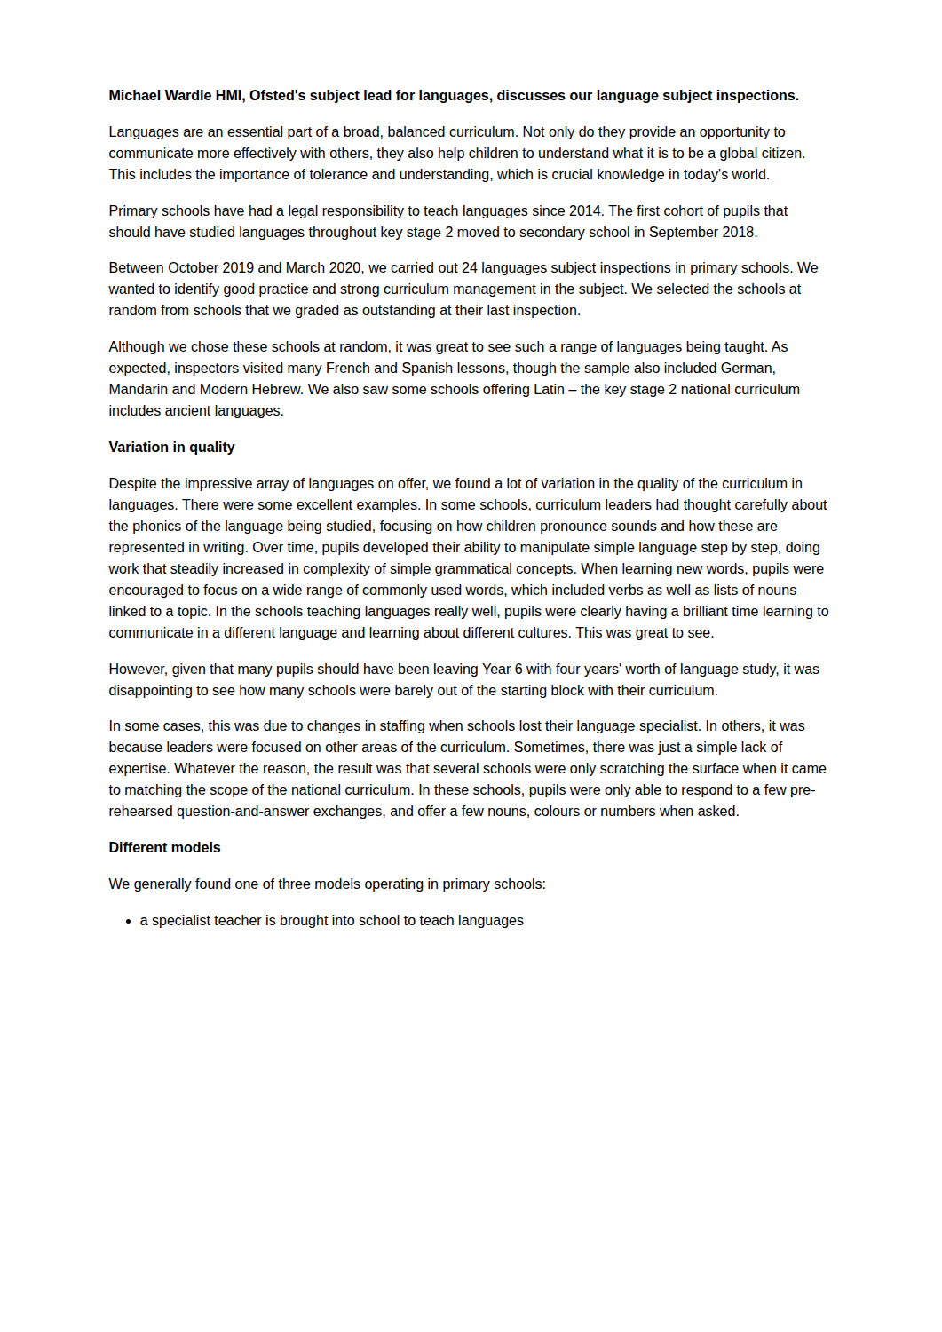Michael Wardle HMI, Ofsted's subject lead for languages, discusses our language subject inspections.
Languages are an essential part of a broad, balanced curriculum. Not only do they provide an opportunity to communicate more effectively with others, they also help children to understand what it is to be a global citizen. This includes the importance of tolerance and understanding, which is crucial knowledge in today's world.
Primary schools have had a legal responsibility to teach languages since 2014. The first cohort of pupils that should have studied languages throughout key stage 2 moved to secondary school in September 2018.
Between October 2019 and March 2020, we carried out 24 languages subject inspections in primary schools. We wanted to identify good practice and strong curriculum management in the subject. We selected the schools at random from schools that we graded as outstanding at their last inspection.
Although we chose these schools at random, it was great to see such a range of languages being taught. As expected, inspectors visited many French and Spanish lessons, though the sample also included German, Mandarin and Modern Hebrew. We also saw some schools offering Latin – the key stage 2 national curriculum includes ancient languages.
Variation in quality
Despite the impressive array of languages on offer, we found a lot of variation in the quality of the curriculum in languages. There were some excellent examples. In some schools, curriculum leaders had thought carefully about the phonics of the language being studied, focusing on how children pronounce sounds and how these are represented in writing. Over time, pupils developed their ability to manipulate simple language step by step, doing work that steadily increased in complexity of simple grammatical concepts. When learning new words, pupils were encouraged to focus on a wide range of commonly used words, which included verbs as well as lists of nouns linked to a topic. In the schools teaching languages really well, pupils were clearly having a brilliant time learning to communicate in a different language and learning about different cultures. This was great to see.
However, given that many pupils should have been leaving Year 6 with four years' worth of language study, it was disappointing to see how many schools were barely out of the starting block with their curriculum.
In some cases, this was due to changes in staffing when schools lost their language specialist. In others, it was because leaders were focused on other areas of the curriculum. Sometimes, there was just a simple lack of expertise. Whatever the reason, the result was that several schools were only scratching the surface when it came to matching the scope of the national curriculum. In these schools, pupils were only able to respond to a few pre-rehearsed question-and-answer exchanges, and offer a few nouns, colours or numbers when asked.
Different models
We generally found one of three models operating in primary schools:
a specialist teacher is brought into school to teach languages